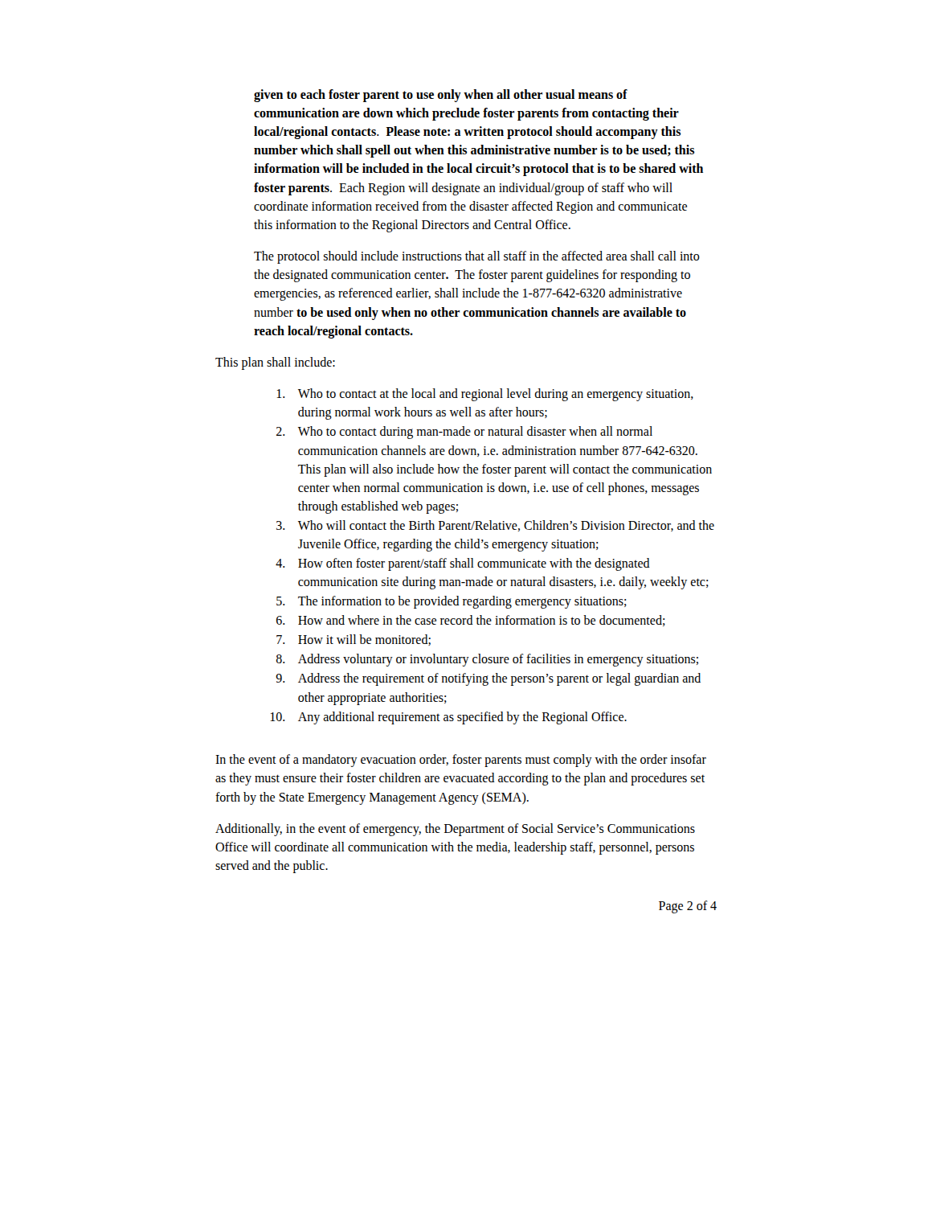given to each foster parent to use only when all other usual means of communication are down which preclude foster parents from contacting their local/regional contacts. Please note: a written protocol should accompany this number which shall spell out when this administrative number is to be used; this information will be included in the local circuit’s protocol that is to be shared with foster parents. Each Region will designate an individual/group of staff who will coordinate information received from the disaster affected Region and communicate this information to the Regional Directors and Central Office.
The protocol should include instructions that all staff in the affected area shall call into the designated communication center. The foster parent guidelines for responding to emergencies, as referenced earlier, shall include the 1-877-642-6320 administrative number to be used only when no other communication channels are available to reach local/regional contacts.
This plan shall include:
Who to contact at the local and regional level during an emergency situation, during normal work hours as well as after hours;
Who to contact during man-made or natural disaster when all normal communication channels are down, i.e. administration number 877-642-6320. This plan will also include how the foster parent will contact the communication center when normal communication is down, i.e. use of cell phones, messages through established web pages;
Who will contact the Birth Parent/Relative, Children’s Division Director, and the Juvenile Office, regarding the child’s emergency situation;
How often foster parent/staff shall communicate with the designated communication site during man-made or natural disasters, i.e. daily, weekly etc;
The information to be provided regarding emergency situations;
How and where in the case record the information is to be documented;
How it will be monitored;
Address voluntary or involuntary closure of facilities in emergency situations;
Address the requirement of notifying the person’s parent or legal guardian and other appropriate authorities;
Any additional requirement as specified by the Regional Office.
In the event of a mandatory evacuation order, foster parents must comply with the order insofar as they must ensure their foster children are evacuated according to the plan and procedures set forth by the State Emergency Management Agency (SEMA).
Additionally, in the event of emergency, the Department of Social Service’s Communications Office will coordinate all communication with the media, leadership staff, personnel, persons served and the public.
Page 2 of 4